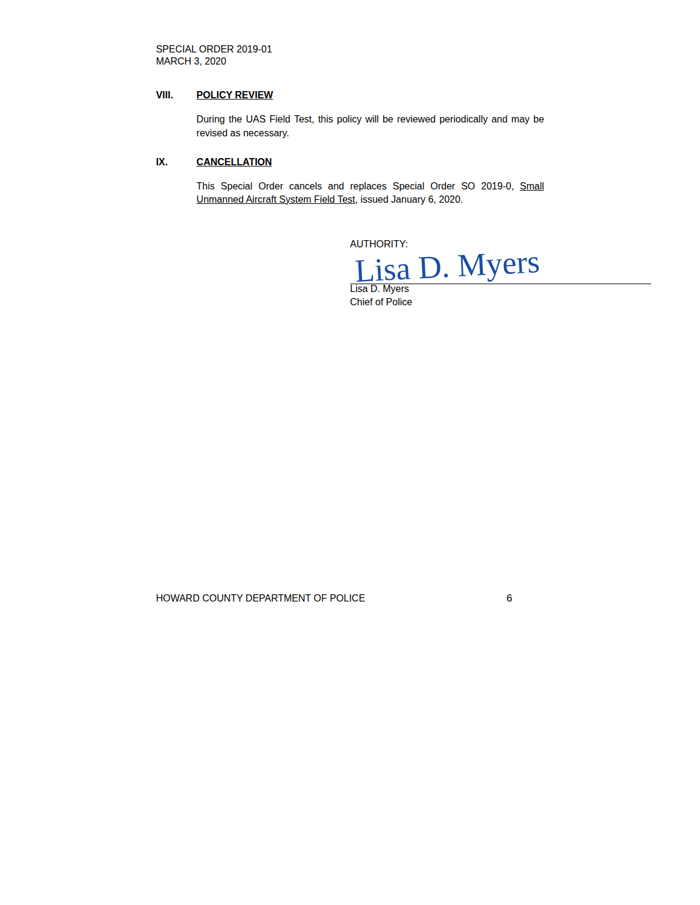SPECIAL ORDER 2019-01
MARCH 3, 2020
VIII. POLICY REVIEW
During the UAS Field Test, this policy will be reviewed periodically and may be revised as necessary.
IX. CANCELLATION
This Special Order cancels and replaces Special Order SO 2019-0, Small Unmanned Aircraft System Field Test, issued January 6, 2020.
AUTHORITY:
Lisa D. Myers
Lisa D. Myers
Chief of Police
HOWARD COUNTY DEPARTMENT OF POLICE
6